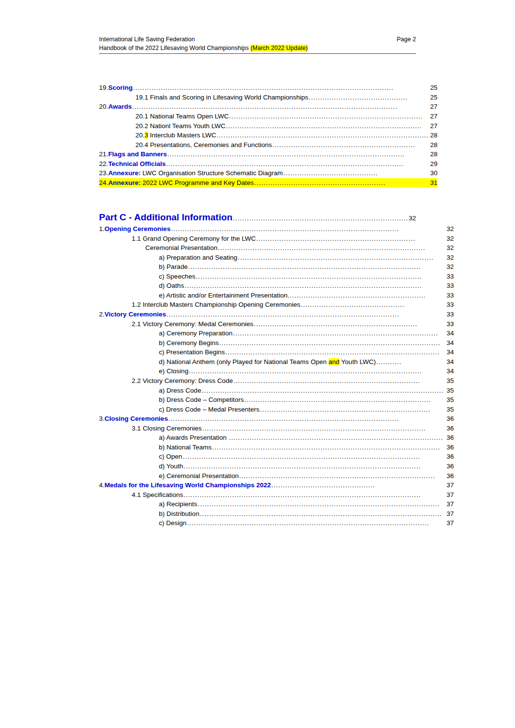International Life Saving Federation
Handbook of the 2022 Lifesaving World Championships (March 2022 Update)
Page 2
| 19. | Scoring ................................................................................................................. 25 |
| | 19.1 Finals and Scoring in Lifesaving World Championships ........................................... 25 |
| 20. | Awards ................................................................................................................... 27 |
| | 20.1 National Teams Open LWC .................................................................................... 27 |
| | 20.2 Nationl Teams Youth LWC ..................................................................................... 27 |
| | 20. 3 Interclub Masters LWC ............................................................................................ 28 |
| | 20.4 Presentations, Ceremonies and Functions .............................................................. 28 |
| 21. | Flags and Banners ....................................................................................................... 28 |
| 22. | Technical Officials ....................................................................................................... 29 |
| 23. | Annexure: LWC Organisation Structure Schematic Diagram ......................................... 30 |
| 24. | Annexure: 2022 LWC Programme and Key Dates ......................................................... 31 |
Part C - Additional Information ............................................................................... 32
| 1. | Opening Ceremonies ................................................................................................... 32 |
| | 1.1 Grand Opening Ceremony for the LWC ..................................................................... 32 |
| | Ceremonial Presentation .......................................................................................... 32 |
| | a) Preparation and Seating ..................................................................................... 32 |
| | b) Parade ..................................................................................................... 32 |
| | c) Speeches .................................................................................................. 33 |
| | d) Oaths ....................................................................................................... 33 |
| | e) Artistic and/or Entertainment Presentation. ........................................................... 33 |
| | 1.2 Interclub Masters Championship Opening Ceremonies ............................................. 33 |
| 2. | Victory Ceremonies ..................................................................................................... 33 |
| | 2.1 Victory Ceremony: Medal Ceremonies ....................................................................... 33 |
| | a) Ceremony Preparation ......................................................................................... 34 |
| | b) Ceremony Begins ................................................................................................ 34 |
| | c) Presentation Begins ............................................................................................. 34 |
| | d) National Anthem (only Played for National Teams Open and Youth LWC) ........... 34 |
| | e) Closing ..................................................................................................... 34 |
| | 2.2 Victory Ceremony: Dress Code ................................................................................. 35 |
| | a) Dress Code ......................................................................................................... 35 |
| | b) Dress Code – Competitors ................................................................................. 35 |
| | c) Dress Code – Medal Presenters .......................................................................... 35 |
| 3. | Closing Ceremonies .................................................................................................... 36 |
| | 3.1 Closing Ceremonies ................................................................................................. 36 |
| | a) Awards Presentation ............................................................................................. 36 |
| | b) National Teams ................................................................................................... 36 |
| | c) Open ....................................................................................................... 36 |
| | d) Youth ....................................................................................................... 36 |
| | e) Ceremonial Presentation ..................................................................................... 36 |
| 4. | Medals for the Lifesaving World Championships 2022 ............................................. 37 |
| | 4.1 Specifications ....................................................................................................... 37 |
| | a) Recipients ......................................................................................................... 37 |
| | b) Distribution ......................................................................................................... 37 |
| | c) Design ......................................................................................................... 37 |